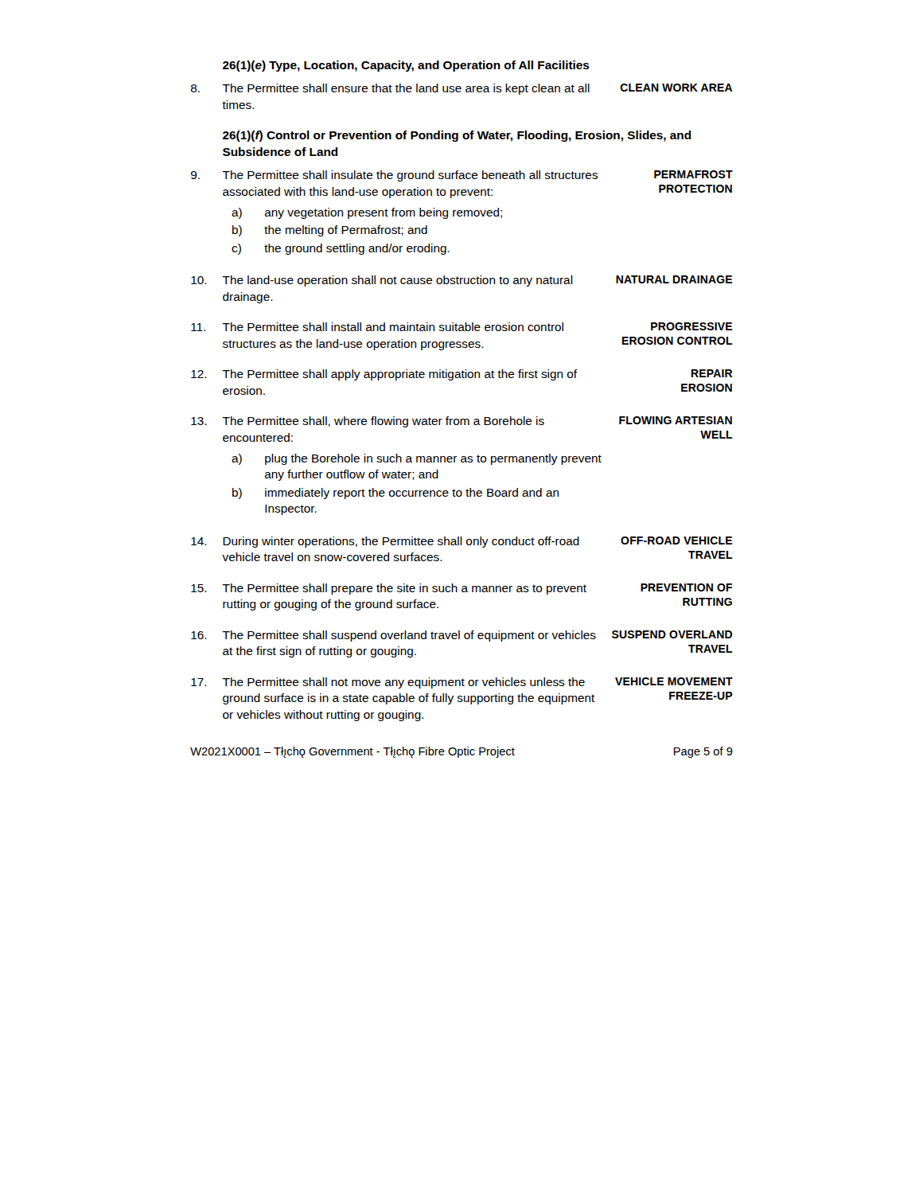26(1)(e) Type, Location, Capacity, and Operation of All Facilities
| 8. | The Permittee shall ensure that the land use area is kept clean at all times. | CLEAN WORK AREA |
26(1)(f) Control or Prevention of Ponding of Water, Flooding, Erosion, Slides, and Subsidence of Land
| 9. | The Permittee shall insulate the ground surface beneath all structures associated with this land-use operation to prevent: a) any vegetation present from being removed; b) the melting of Permafrost; and c) the ground settling and/or eroding. | PERMAFROST PROTECTION |
| 10. | The land-use operation shall not cause obstruction to any natural drainage. | NATURAL DRAINAGE |
| 11. | The Permittee shall install and maintain suitable erosion control structures as the land-use operation progresses. | PROGRESSIVE EROSION CONTROL |
| 12. | The Permittee shall apply appropriate mitigation at the first sign of erosion. | REPAIR EROSION |
| 13. | The Permittee shall, where flowing water from a Borehole is encountered: a) plug the Borehole in such a manner as to permanently prevent any further outflow of water; and b) immediately report the occurrence to the Board and an Inspector. | FLOWING ARTESIAN WELL |
| 14. | During winter operations, the Permittee shall only conduct off-road vehicle travel on snow-covered surfaces. | OFF-ROAD VEHICLE TRAVEL |
| 15. | The Permittee shall prepare the site in such a manner as to prevent rutting or gouging of the ground surface. | PREVENTION OF RUTTING |
| 16. | The Permittee shall suspend overland travel of equipment or vehicles at the first sign of rutting or gouging. | SUSPEND OVERLAND TRAVEL |
| 17. | The Permittee shall not move any equipment or vehicles unless the ground surface is in a state capable of fully supporting the equipment or vehicles without rutting or gouging. | VEHICLE MOVEMENT FREEZE-UP |
W2021X0001 – Tłı̨chǫ Government - Tłı̨chǫ Fibre Optic Project
Page 5 of 9